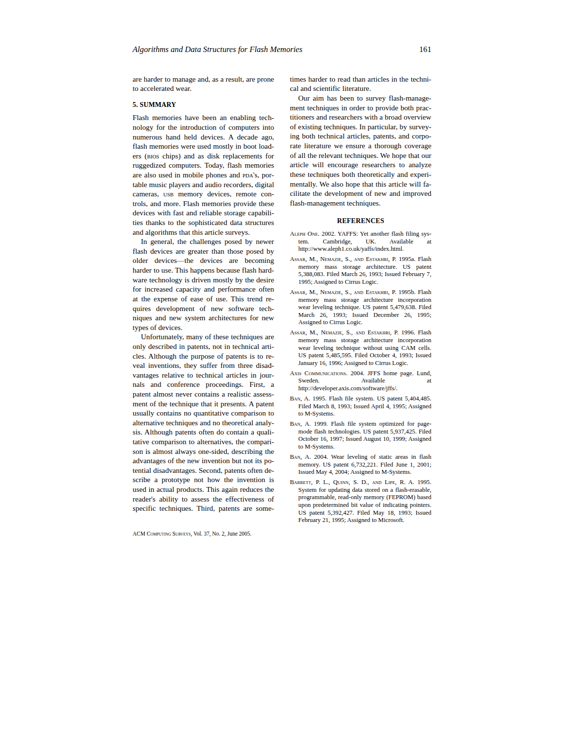Algorithms and Data Structures for Flash Memories
161
are harder to manage and, as a result, are prone to accelerated wear.
5. SUMMARY
Flash memories have been an enabling technology for the introduction of computers into numerous hand held devices. A decade ago, flash memories were used mostly in boot loaders (bios chips) and as disk replacements for ruggedized computers. Today, flash memories are also used in mobile phones and pda's, portable music players and audio recorders, digital cameras, usb memory devices, remote controls, and more. Flash memories provide these devices with fast and reliable storage capabilities thanks to the sophisticated data structures and algorithms that this article surveys.
In general, the challenges posed by newer flash devices are greater than those posed by older devices—the devices are becoming harder to use. This happens because flash hardware technology is driven mostly by the desire for increased capacity and performance often at the expense of ease of use. This trend requires development of new software techniques and new system architectures for new types of devices.
Unfortunately, many of these techniques are only described in patents, not in technical articles. Although the purpose of patents is to reveal inventions, they suffer from three disadvantages relative to technical articles in journals and conference proceedings. First, a patent almost never contains a realistic assessment of the technique that it presents. A patent usually contains no quantitative comparison to alternative techniques and no theoretical analysis. Although patents often do contain a qualitative comparison to alternatives, the comparison is almost always one-sided, describing the advantages of the new invention but not its potential disadvantages. Second, patents often describe a prototype not how the invention is used in actual products. This again reduces the reader's ability to assess the effectiveness of specific techniques. Third, patents are sometimes harder to read than articles in the technical and scientific literature.
Our aim has been to survey flash-management techniques in order to provide both practitioners and researchers with a broad overview of existing techniques. In particular, by surveying both technical articles, patents, and corporate literature we ensure a thorough coverage of all the relevant techniques. We hope that our article will encourage researchers to analyze these techniques both theoretically and experimentally. We also hope that this article will facilitate the development of new and improved flash-management techniques.
REFERENCES
Aleph One. 2002. YAFFS: Yet another flash filing system. Cambridge, UK. Available at http://www.aleph1.co.uk/yaffs/index.html.
Assar, M., Nemazie, S., and Estakhri, P. 1995a. Flash memory mass storage architecture. US patent 5,388,083. Filed March 26, 1993; Issued February 7, 1995; Assigned to Cirrus Logic.
Assar, M., Nemazie, S., and Estakhri, P. 1995b. Flash memory mass storage architecture incorporation wear leveling technique. US patent 5,479,638. Filed March 26, 1993; Issued December 26, 1995; Assigned to Cirrus Logic.
Assar, M., Nemazie, S., and Estakhri, P. 1996. Flash memory mass storage architecture incorporation wear leveling technique without using CAM cells. US patent 5,485,595. Filed October 4, 1993; Issued January 16, 1996; Assigned to Cirrus Logic.
Axis Communications. 2004. JFFS home page. Lund, Sweden. Available at http://developer.axis.com/software/jffs/.
Ban, A. 1995. Flash file system. US patent 5,404,485. Filed March 8, 1993; Issued April 4, 1995; Assigned to M-Systems.
Ban, A. 1999. Flash file system optimized for page-mode flash technologies. US patent 5,937,425. Filed October 16, 1997; Issued August 10, 1999; Assigned to M-Systems.
Ban, A. 2004. Wear leveling of static areas in flash memory. US patent 6,732,221. Filed June 1, 2001; Issued May 4, 2004; Assigned to M-Systems.
Barrett, P. L., Quinn, S. D., and Lipe, R. A. 1995. System for updating data stored on a flash-erasable, programmable, read-only memory (FEPROM) based upon predetermined bit value of indicating pointers. US patent 5,392,427. Filed May 18, 1993; Issued February 21, 1995; Assigned to Microsoft.
ACM Computing Surveys, Vol. 37, No. 2, June 2005.